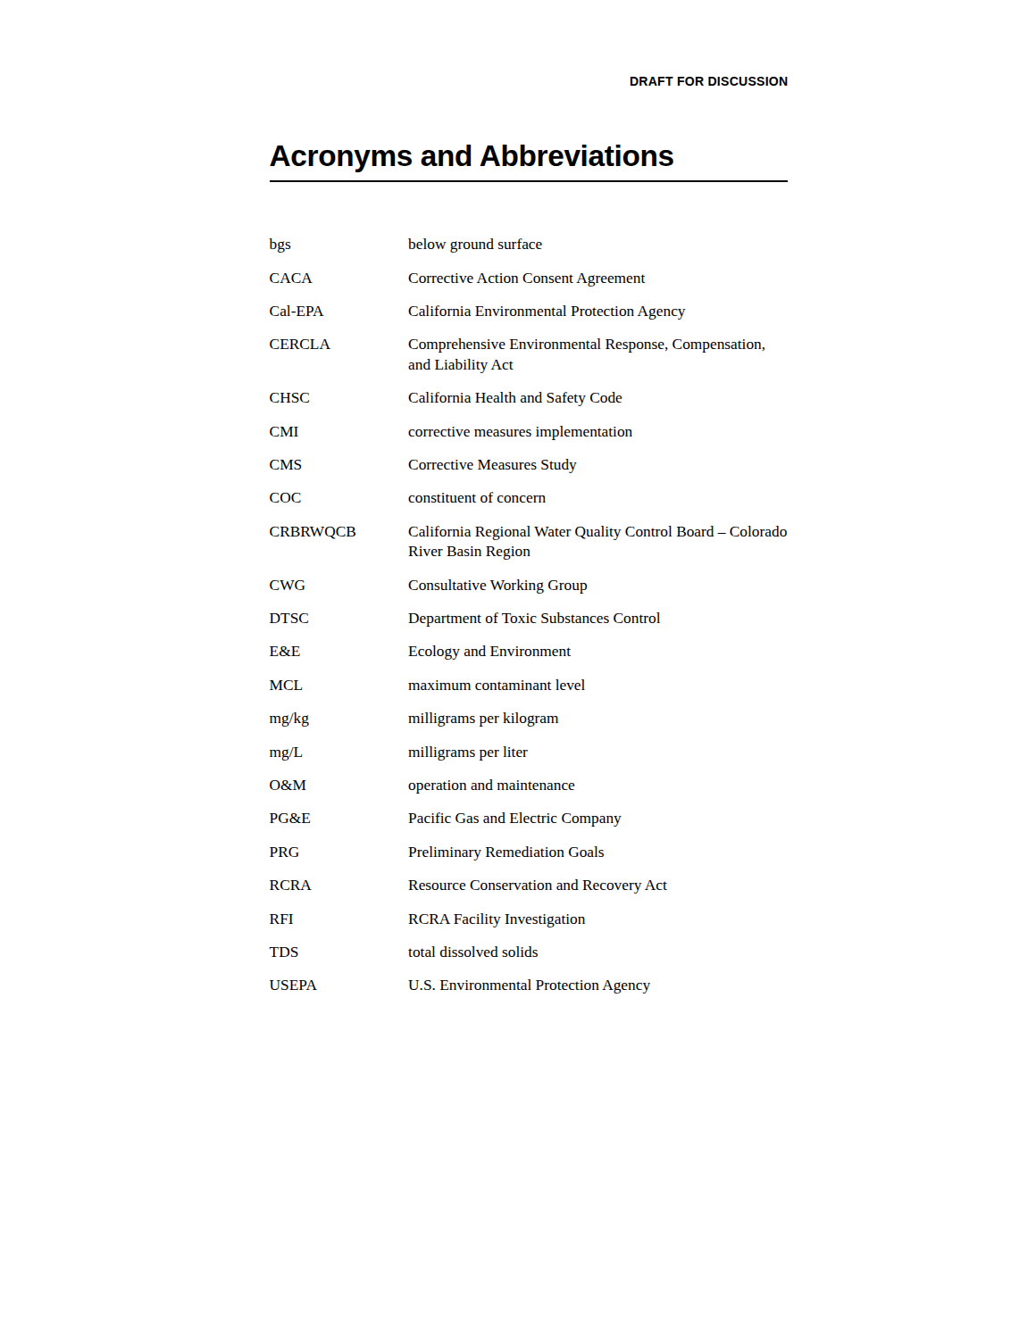DRAFT FOR DISCUSSION
Acronyms and Abbreviations
| bgs | below ground surface |
| CACA | Corrective Action Consent Agreement |
| Cal-EPA | California Environmental Protection Agency |
| CERCLA | Comprehensive Environmental Response, Compensation, and Liability Act |
| CHSC | California Health and Safety Code |
| CMI | corrective measures implementation |
| CMS | Corrective Measures Study |
| COC | constituent of concern |
| CRBRWQCB | California Regional Water Quality Control Board – Colorado River Basin Region |
| CWG | Consultative Working Group |
| DTSC | Department of Toxic Substances Control |
| E&E | Ecology and Environment |
| MCL | maximum contaminant level |
| mg/kg | milligrams per kilogram |
| mg/L | milligrams per liter |
| O&M | operation and maintenance |
| PG&E | Pacific Gas and Electric Company |
| PRG | Preliminary Remediation Goals |
| RCRA | Resource Conservation and Recovery Act |
| RFI | RCRA Facility Investigation |
| TDS | total dissolved solids |
| USEPA | U.S. Environmental Protection Agency |